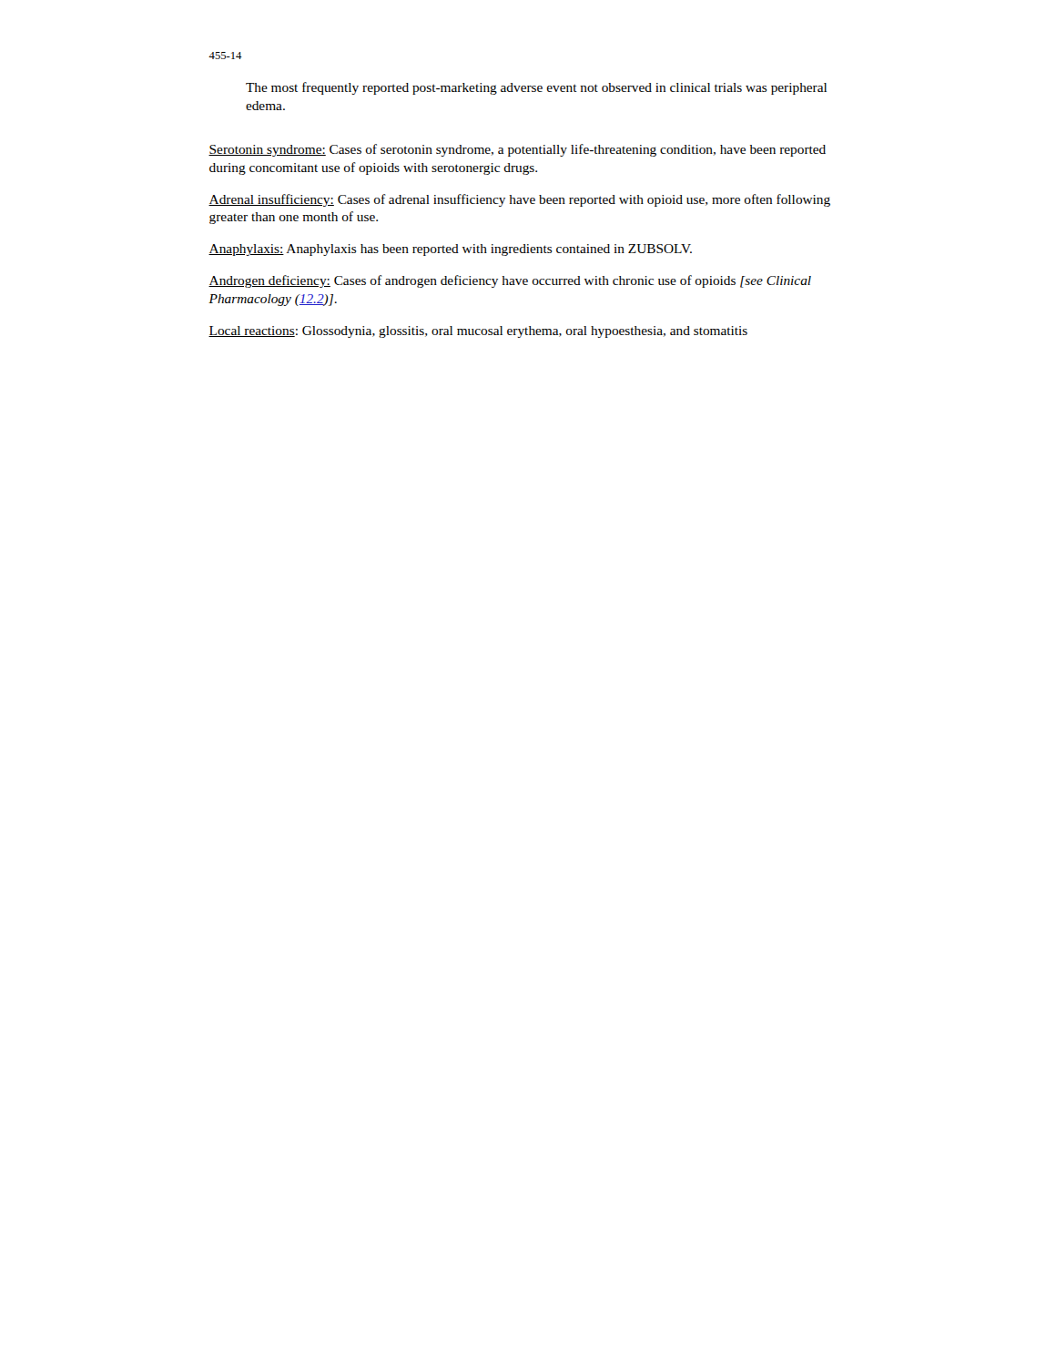455-14
The most frequently reported post-marketing adverse event not observed in clinical trials was peripheral edema.
Serotonin syndrome: Cases of serotonin syndrome, a potentially life-threatening condition, have been reported during concomitant use of opioids with serotonergic drugs.
Adrenal insufficiency: Cases of adrenal insufficiency have been reported with opioid use, more often following greater than one month of use.
Anaphylaxis: Anaphylaxis has been reported with ingredients contained in ZUBSOLV.
Androgen deficiency: Cases of androgen deficiency have occurred with chronic use of opioids [see Clinical Pharmacology (12.2)].
Local reactions: Glossodynia, glossitis, oral mucosal erythema, oral hypoesthesia, and stomatitis